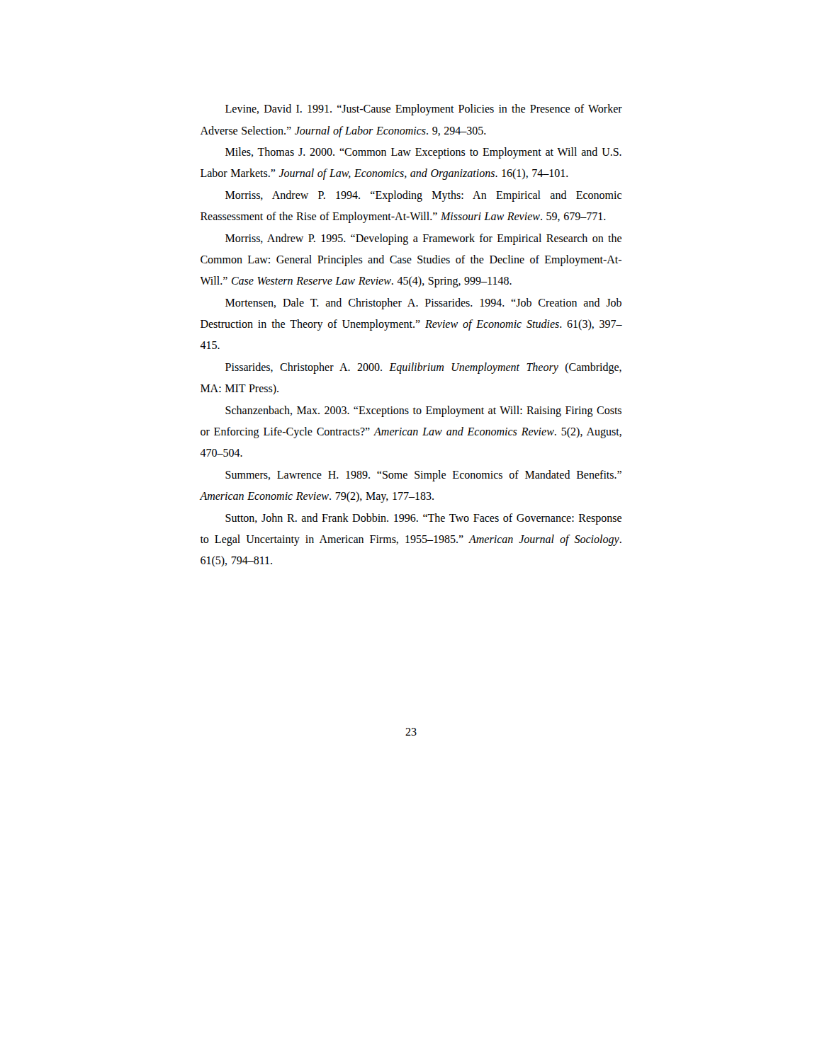Levine, David I. 1991. “Just-Cause Employment Policies in the Presence of Worker Adverse Selection.” Journal of Labor Economics. 9, 294–305.
Miles, Thomas J. 2000. “Common Law Exceptions to Employment at Will and U.S. Labor Markets.” Journal of Law, Economics, and Organizations. 16(1), 74–101.
Morriss, Andrew P. 1994. “Exploding Myths: An Empirical and Economic Reassessment of the Rise of Employment-At-Will.” Missouri Law Review. 59, 679–771.
Morriss, Andrew P. 1995. “Developing a Framework for Empirical Research on the Common Law: General Principles and Case Studies of the Decline of Employment-At-Will.” Case Western Reserve Law Review. 45(4), Spring, 999–1148.
Mortensen, Dale T. and Christopher A. Pissarides. 1994. “Job Creation and Job Destruction in the Theory of Unemployment.” Review of Economic Studies. 61(3), 397–415.
Pissarides, Christopher A. 2000. Equilibrium Unemployment Theory (Cambridge, MA: MIT Press).
Schanzenbach, Max. 2003. “Exceptions to Employment at Will: Raising Firing Costs or Enforcing Life-Cycle Contracts?” American Law and Economics Review. 5(2), August, 470–504.
Summers, Lawrence H. 1989. “Some Simple Economics of Mandated Benefits.” American Economic Review. 79(2), May, 177–183.
Sutton, John R. and Frank Dobbin. 1996. “The Two Faces of Governance: Response to Legal Uncertainty in American Firms, 1955–1985.” American Journal of Sociology. 61(5), 794–811.
23